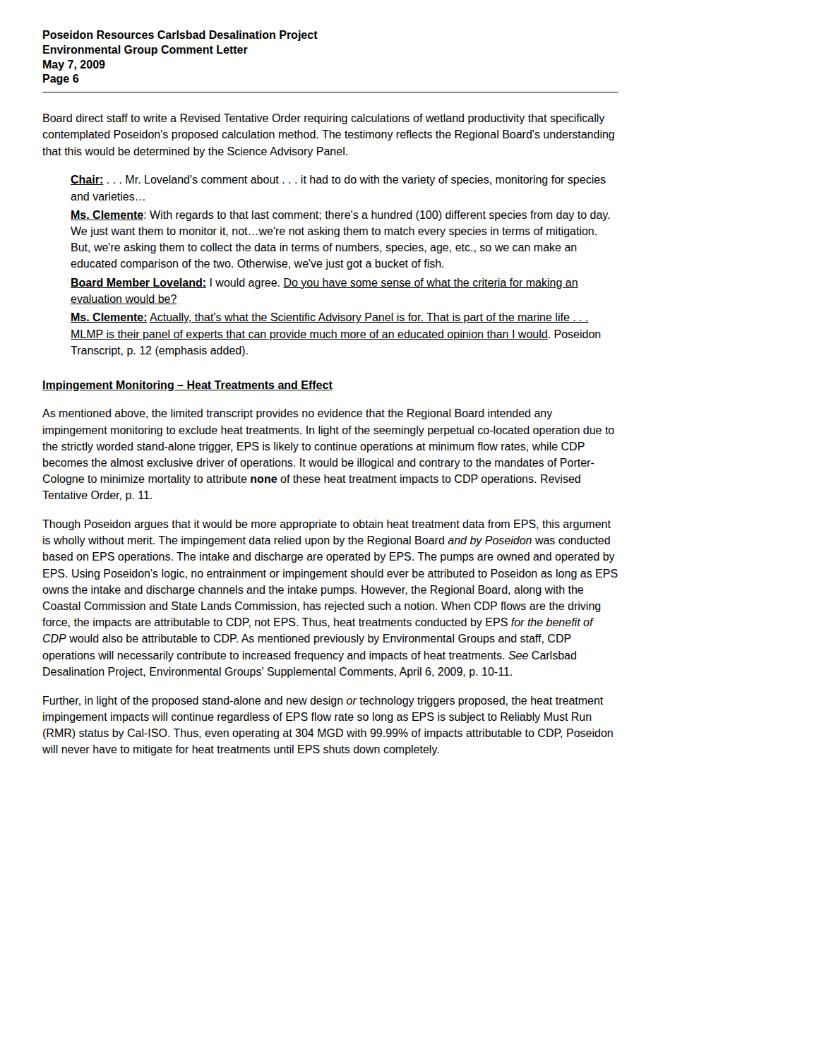Poseidon Resources Carlsbad Desalination Project
Environmental Group Comment Letter
May 7, 2009
Page 6
Board direct staff to write a Revised Tentative Order requiring calculations of wetland productivity that specifically contemplated Poseidon's proposed calculation method. The testimony reflects the Regional Board's understanding that this would be determined by the Science Advisory Panel.
Chair: . . . Mr. Loveland's comment about . . . it had to do with the variety of species, monitoring for species and varieties…
Ms. Clemente: With regards to that last comment; there's a hundred (100) different species from day to day. We just want them to monitor it, not…we're not asking them to match every species in terms of mitigation. But, we're asking them to collect the data in terms of numbers, species, age, etc., so we can make an educated comparison of the two. Otherwise, we've just got a bucket of fish.
Board Member Loveland: I would agree. Do you have some sense of what the criteria for making an evaluation would be?
Ms. Clemente: Actually, that's what the Scientific Advisory Panel is for. That is part of the marine life . . . MLMP is their panel of experts that can provide much more of an educated opinion than I would. Poseidon Transcript, p. 12 (emphasis added).
Impingement Monitoring – Heat Treatments and Effect
As mentioned above, the limited transcript provides no evidence that the Regional Board intended any impingement monitoring to exclude heat treatments. In light of the seemingly perpetual co-located operation due to the strictly worded stand-alone trigger, EPS is likely to continue operations at minimum flow rates, while CDP becomes the almost exclusive driver of operations. It would be illogical and contrary to the mandates of Porter-Cologne to minimize mortality to attribute none of these heat treatment impacts to CDP operations. Revised Tentative Order, p. 11.
Though Poseidon argues that it would be more appropriate to obtain heat treatment data from EPS, this argument is wholly without merit. The impingement data relied upon by the Regional Board and by Poseidon was conducted based on EPS operations. The intake and discharge are operated by EPS. The pumps are owned and operated by EPS. Using Poseidon's logic, no entrainment or impingement should ever be attributed to Poseidon as long as EPS owns the intake and discharge channels and the intake pumps. However, the Regional Board, along with the Coastal Commission and State Lands Commission, has rejected such a notion. When CDP flows are the driving force, the impacts are attributable to CDP, not EPS. Thus, heat treatments conducted by EPS for the benefit of CDP would also be attributable to CDP. As mentioned previously by Environmental Groups and staff, CDP operations will necessarily contribute to increased frequency and impacts of heat treatments. See Carlsbad Desalination Project, Environmental Groups' Supplemental Comments, April 6, 2009, p. 10-11.
Further, in light of the proposed stand-alone and new design or technology triggers proposed, the heat treatment impingement impacts will continue regardless of EPS flow rate so long as EPS is subject to Reliably Must Run (RMR) status by Cal-ISO. Thus, even operating at 304 MGD with 99.99% of impacts attributable to CDP, Poseidon will never have to mitigate for heat treatments until EPS shuts down completely.